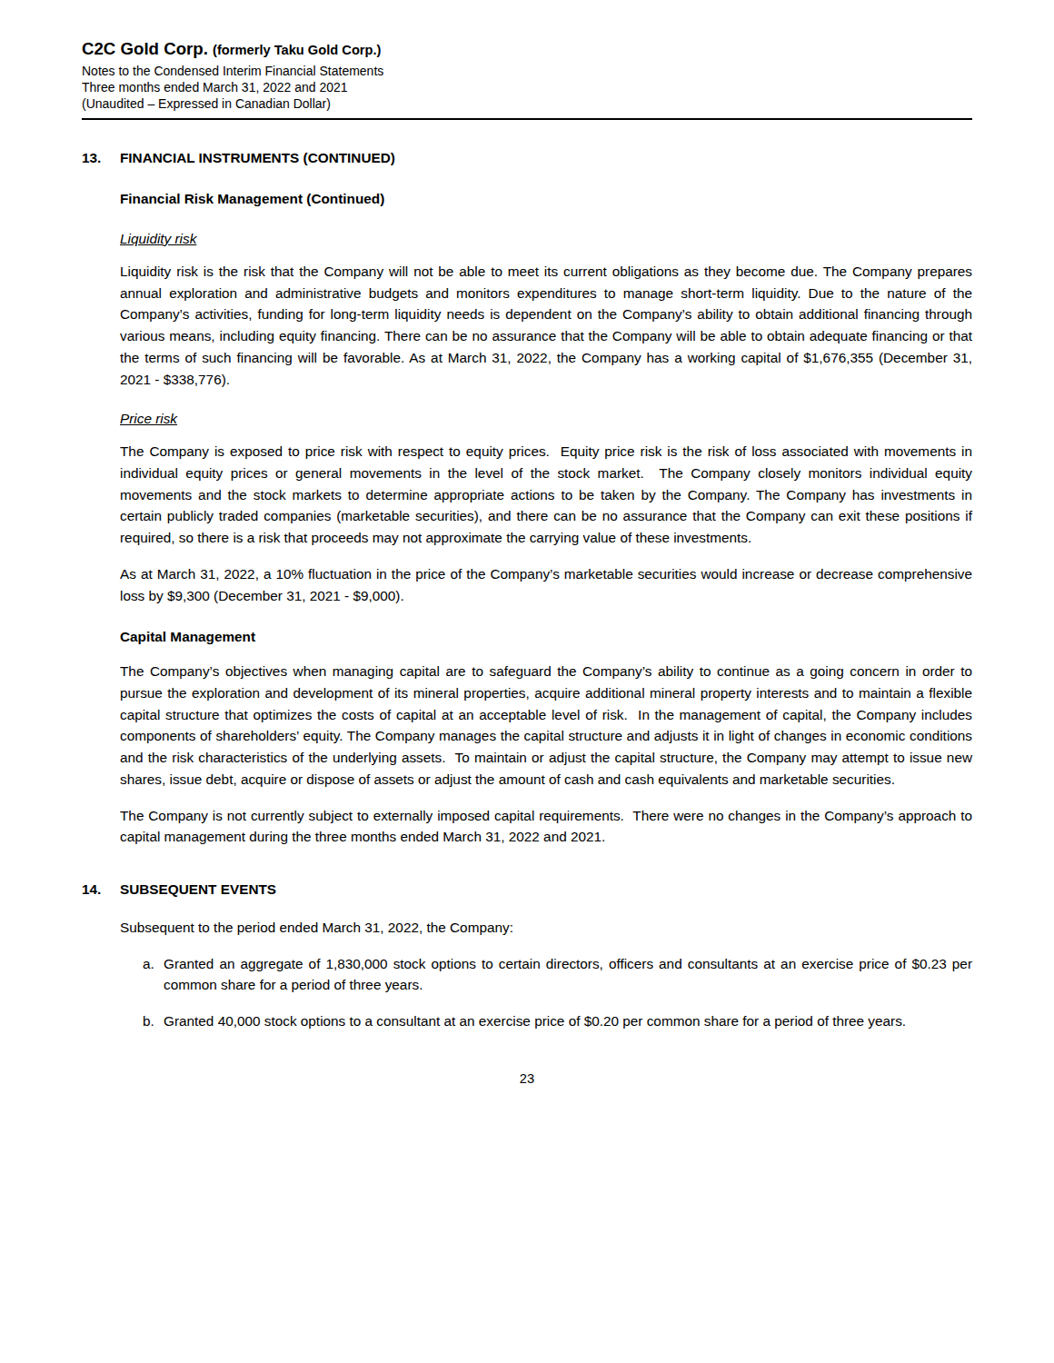C2C Gold Corp. (formerly Taku Gold Corp.)
Notes to the Condensed Interim Financial Statements
Three months ended March 31, 2022 and 2021
(Unaudited – Expressed in Canadian Dollar)
13. FINANCIAL INSTRUMENTS (CONTINUED)
Financial Risk Management (Continued)
Liquidity risk
Liquidity risk is the risk that the Company will not be able to meet its current obligations as they become due. The Company prepares annual exploration and administrative budgets and monitors expenditures to manage short-term liquidity. Due to the nature of the Company’s activities, funding for long-term liquidity needs is dependent on the Company’s ability to obtain additional financing through various means, including equity financing. There can be no assurance that the Company will be able to obtain adequate financing or that the terms of such financing will be favorable. As at March 31, 2022, the Company has a working capital of $1,676,355 (December 31, 2021 - $338,776).
Price risk
The Company is exposed to price risk with respect to equity prices. Equity price risk is the risk of loss associated with movements in individual equity prices or general movements in the level of the stock market. The Company closely monitors individual equity movements and the stock markets to determine appropriate actions to be taken by the Company. The Company has investments in certain publicly traded companies (marketable securities), and there can be no assurance that the Company can exit these positions if required, so there is a risk that proceeds may not approximate the carrying value of these investments.
As at March 31, 2022, a 10% fluctuation in the price of the Company’s marketable securities would increase or decrease comprehensive loss by $9,300 (December 31, 2021 - $9,000).
Capital Management
The Company’s objectives when managing capital are to safeguard the Company’s ability to continue as a going concern in order to pursue the exploration and development of its mineral properties, acquire additional mineral property interests and to maintain a flexible capital structure that optimizes the costs of capital at an acceptable level of risk. In the management of capital, the Company includes components of shareholders’ equity. The Company manages the capital structure and adjusts it in light of changes in economic conditions and the risk characteristics of the underlying assets. To maintain or adjust the capital structure, the Company may attempt to issue new shares, issue debt, acquire or dispose of assets or adjust the amount of cash and cash equivalents and marketable securities.
The Company is not currently subject to externally imposed capital requirements. There were no changes in the Company’s approach to capital management during the three months ended March 31, 2022 and 2021.
14. SUBSEQUENT EVENTS
Subsequent to the period ended March 31, 2022, the Company:
Granted an aggregate of 1,830,000 stock options to certain directors, officers and consultants at an exercise price of $0.23 per common share for a period of three years.
Granted 40,000 stock options to a consultant at an exercise price of $0.20 per common share for a period of three years.
23